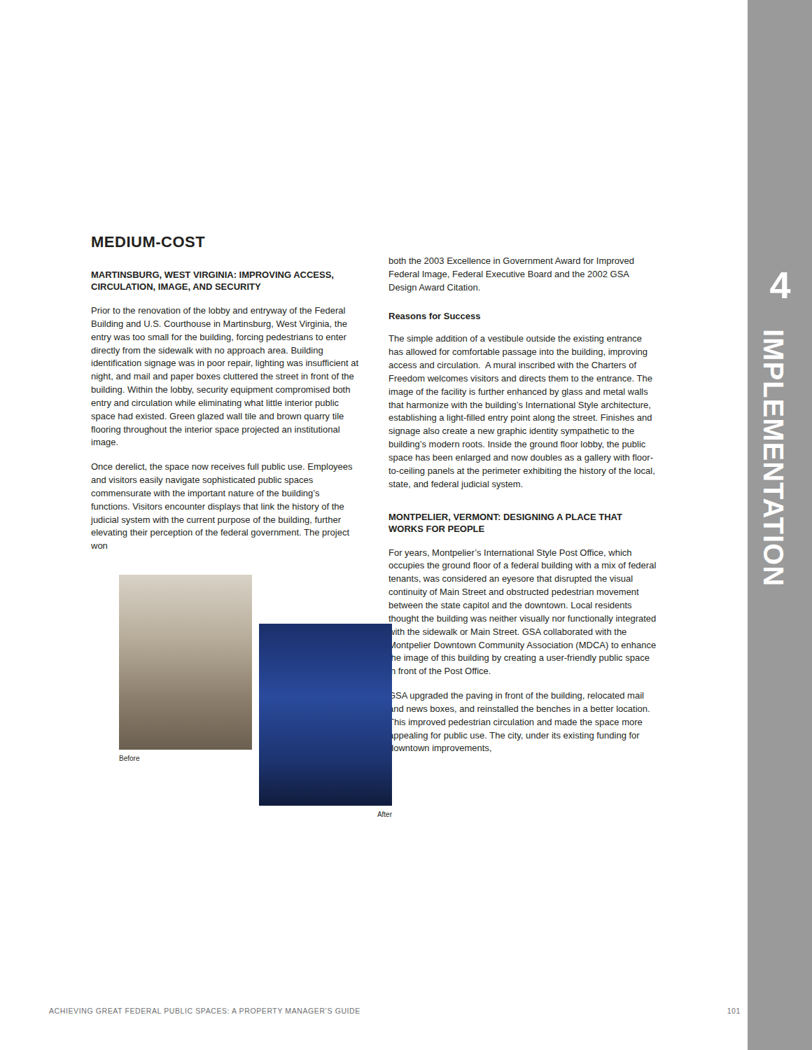4
IMPLEMENTATION
MEDIUM-COST
MARTINSBURG, WEST VIRGINIA: IMPROVING ACCESS, CIRCULATION, IMAGE, AND SECURITY
Prior to the renovation of the lobby and entryway of the Federal Building and U.S. Courthouse in Martinsburg, West Virginia, the entry was too small for the building, forcing pedestrians to enter directly from the sidewalk with no approach area. Building identification signage was in poor repair, lighting was insufficient at night, and mail and paper boxes cluttered the street in front of the building. Within the lobby, security equipment compromised both entry and circulation while eliminating what little interior public space had existed. Green glazed wall tile and brown quarry tile flooring throughout the interior space projected an institutional image.
Once derelict, the space now receives full public use. Employees and visitors easily navigate sophisticated public spaces commensurate with the important nature of the building’s functions. Visitors encounter displays that link the history of the judicial system with the current purpose of the building, further elevating their perception of the federal government. The project won
Before
After
both the 2003 Excellence in Government Award for Improved Federal Image, Federal Executive Board and the 2002 GSA Design Award Citation.
Reasons for Success
The simple addition of a vestibule outside the existing entrance has allowed for comfortable passage into the building, improving access and circulation. A mural inscribed with the Charters of Freedom welcomes visitors and directs them to the entrance. The image of the facility is further enhanced by glass and metal walls that harmonize with the building’s International Style architecture, establishing a light-filled entry point along the street. Finishes and signage also create a new graphic identity sympathetic to the building’s modern roots. Inside the ground floor lobby, the public space has been enlarged and now doubles as a gallery with floor-to-ceiling panels at the perimeter exhibiting the history of the local, state, and federal judicial system.
MONTPELIER, VERMONT: DESIGNING A PLACE THAT WORKS FOR PEOPLE
For years, Montpelier’s International Style Post Office, which occupies the ground floor of a federal building with a mix of federal tenants, was considered an eyesore that disrupted the visual continuity of Main Street and obstructed pedestrian movement between the state capitol and the downtown. Local residents thought the building was neither visually nor functionally integrated with the sidewalk or Main Street. GSA collaborated with the Montpelier Downtown Community Association (MDCA) to enhance the image of this building by creating a user-friendly public space in front of the Post Office.
GSA upgraded the paving in front of the building, relocated mail and news boxes, and reinstalled the benches in a better location. This improved pedestrian circulation and made the space more appealing for public use. The city, under its existing funding for downtown improvements,
Achieving Great Federal Public Spaces: A Property Manager’s Guide
101